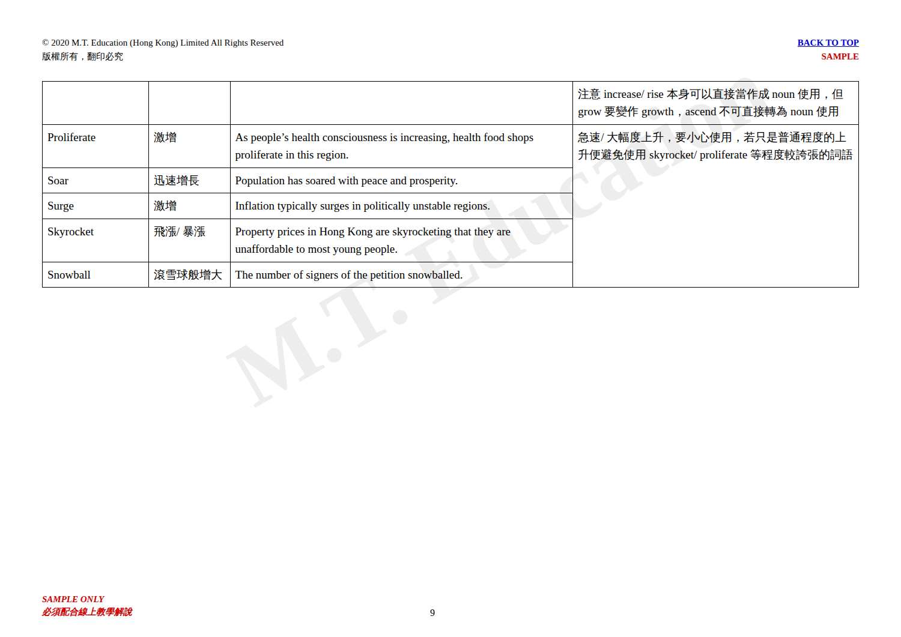M.T. Education
© 2020 M.T. Education (Hong Kong) Limited All Rights Reserved
版權所有，翻印必究
BACK TO TOP SAMPLE
| | | | 注意 increase/ rise 本身可以直接當作成 noun 使用，但 grow 要變作 growth，ascend 不可直接轉為 noun 使用 |
| Proliferate | 激增 | As people’s health consciousness is increasing, health food shops proliferate in this region. | 急速/ 大幅度上升，要小心使用，若只是普通程度的上升便避免使用 skyrocket/ proliferate 等程度較誇張的詞語 |
| Soar | 迅速增長 | Population has soared with peace and prosperity. |
| Surge | 激增 | Inflation typically surges in politically unstable regions. |
| Skyrocket | 飛漲/ 暴漲 | Property prices in Hong Kong are skyrocketing that they are unaffordable to most young people. |
| Snowball | 滾雪球般增大 | The number of signers of the petition snowballed. |
SAMPLE ONLY
必須配合線上教學解說
9